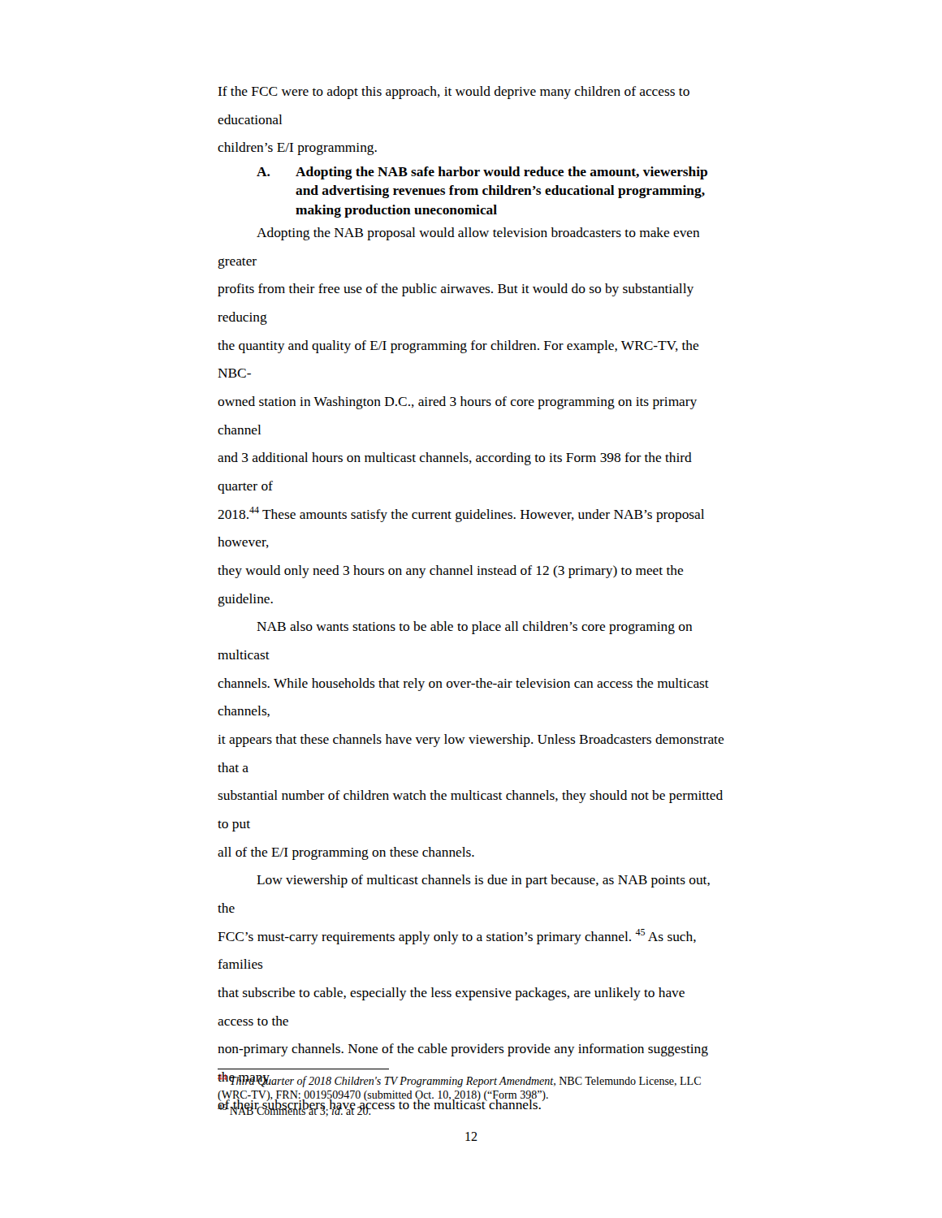If the FCC were to adopt this approach, it would deprive many children of access to educational
children’s E/I programming.
A. Adopting the NAB safe harbor would reduce the amount, viewership and advertising revenues from children’s educational programming, making production uneconomical
Adopting the NAB proposal would allow television broadcasters to make even greater
profits from their free use of the public airwaves. But it would do so by substantially reducing
the quantity and quality of E/I programming for children. For example, WRC-TV, the NBC-
owned station in Washington D.C., aired 3 hours of core programming on its primary channel
and 3 additional hours on multicast channels, according to its Form 398 for the third quarter of
2018.44 These amounts satisfy the current guidelines. However, under NAB’s proposal however,
they would only need 3 hours on any channel instead of 12 (3 primary) to meet the guideline.
NAB also wants stations to be able to place all children’s core programing on multicast
channels. While households that rely on over-the-air television can access the multicast channels,
it appears that these channels have very low viewership. Unless Broadcasters demonstrate that a
substantial number of children watch the multicast channels, they should not be permitted to put
all of the E/I programming on these channels.
Low viewership of multicast channels is due in part because, as NAB points out, the
FCC’s must-carry requirements apply only to a station’s primary channel. 45 As such, families
that subscribe to cable, especially the less expensive packages, are unlikely to have access to the
non-primary channels. None of the cable providers provide any information suggesting the many
of their subscribers have access to the multicast channels.
44 Third Quarter of 2018 Children's TV Programming Report Amendment, NBC Telemundo License, LLC (WRC-TV), FRN: 0019509470 (submitted Oct. 10, 2018) (“Form 398”).
45 NAB Comments at 3; id. at 20.
12